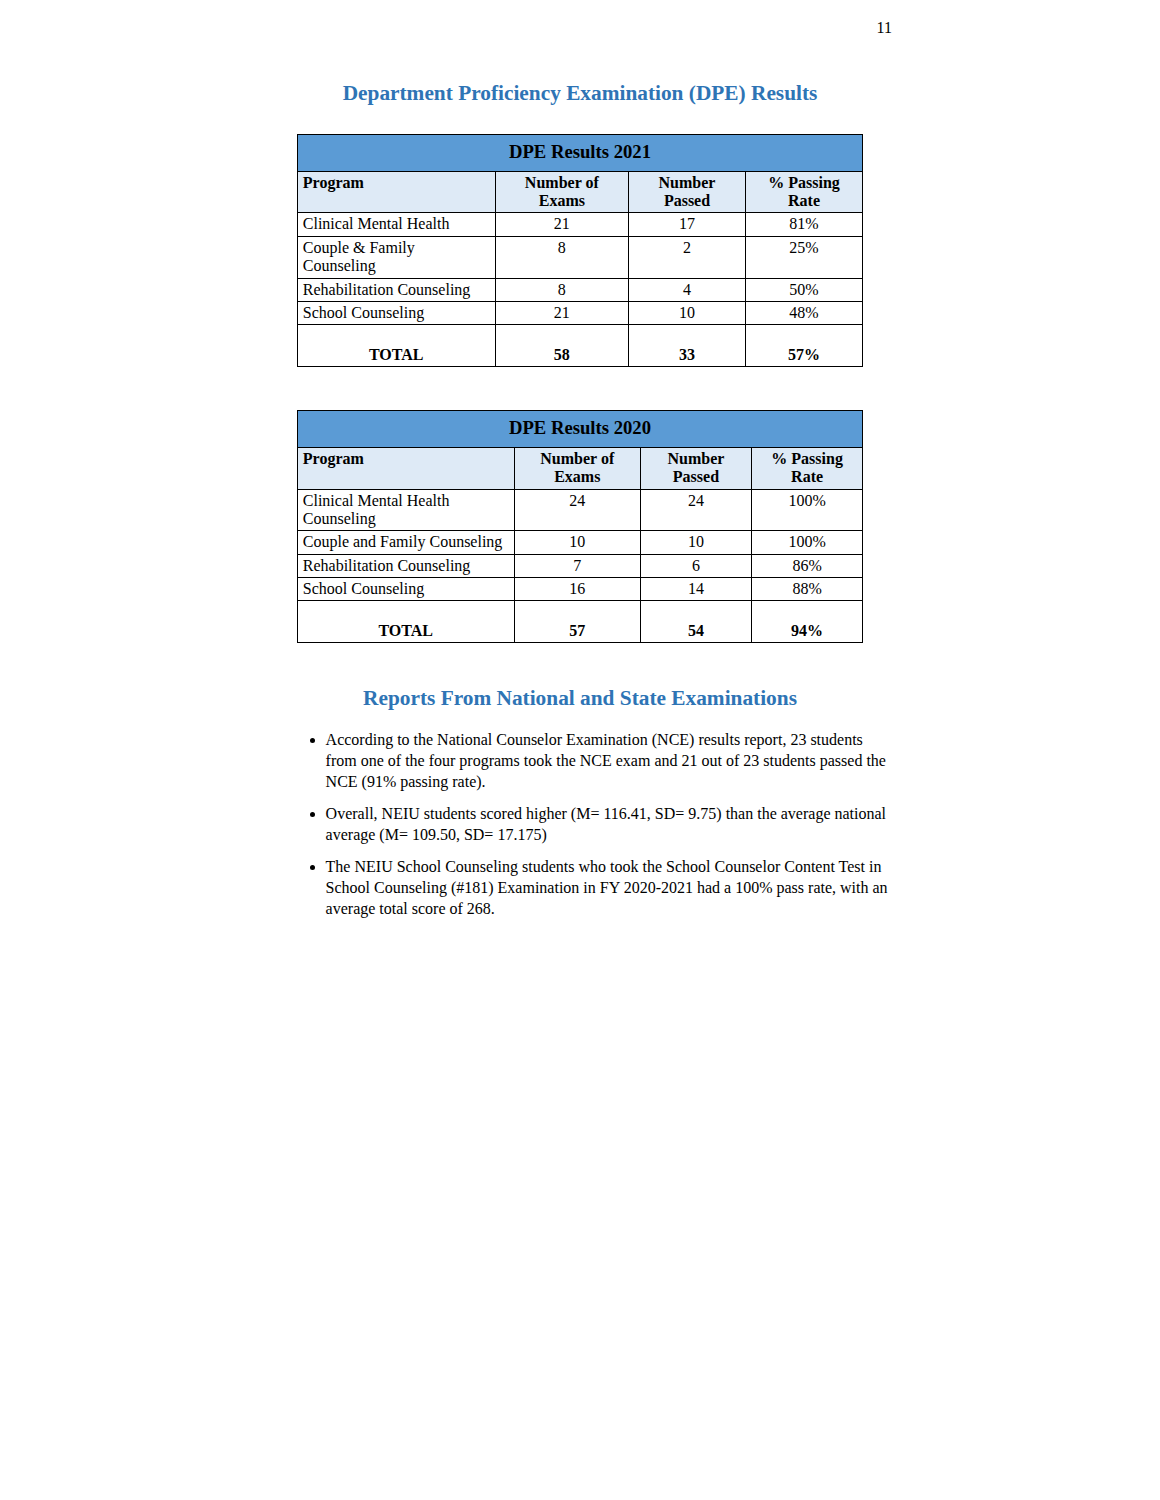11
Department Proficiency Examination (DPE) Results
DPE Results 2021
| Program | Number of Exams | Number Passed | % Passing Rate |
| --- | --- | --- | --- |
| Clinical Mental Health | 21 | 17 | 81% |
| Couple & Family Counseling | 8 | 2 | 25% |
| Rehabilitation Counseling | 8 | 4 | 50% |
| School Counseling | 21 | 10 | 48% |
| TOTAL | 58 | 33 | 57% |
DPE Results 2020
| Program | Number of Exams | Number Passed | % Passing Rate |
| --- | --- | --- | --- |
| Clinical Mental Health Counseling | 24 | 24 | 100% |
| Couple and Family Counseling | 10 | 10 | 100% |
| Rehabilitation Counseling | 7 | 6 | 86% |
| School Counseling | 16 | 14 | 88% |
| TOTAL | 57 | 54 | 94% |
Reports From National and State Examinations
According to the National Counselor Examination (NCE) results report, 23 students from one of the four programs took the NCE exam and 21 out of 23 students passed the NCE (91% passing rate).
Overall, NEIU students scored higher (M= 116.41, SD= 9.75) than the average national average (M= 109.50, SD= 17.175)
The NEIU School Counseling students who took the School Counselor Content Test in School Counseling (#181) Examination in FY 2020-2021 had a 100% pass rate, with an average total score of 268.